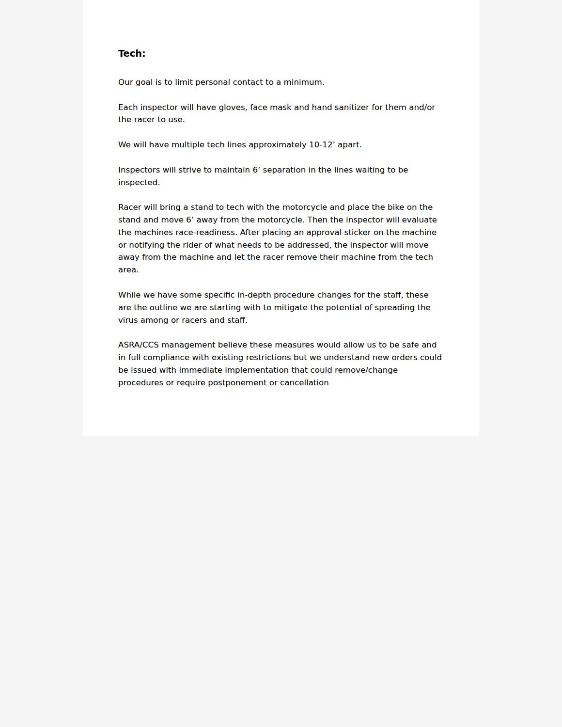Tech:
Our goal is to limit personal contact to a minimum.
Each inspector will have gloves, face mask and hand sanitizer for them and/or the racer to use.
We will have multiple tech lines approximately 10-12’ apart.
Inspectors will strive to maintain 6’ separation in the lines waiting to be inspected.
Racer will bring a stand to tech with the motorcycle and place the bike on the stand and move 6’ away from the motorcycle. Then the inspector will evaluate the machines race-readiness. After placing an approval sticker on the machine or notifying the rider of what needs to be addressed, the inspector will move away from the machine and let the racer remove their machine from the tech area.
While we have some specific in-depth procedure changes for the staff, these are the outline we are starting with to mitigate the potential of spreading the virus among or racers and staff.
ASRA/CCS management believe these measures would allow us to be safe and in full compliance with existing restrictions but we understand new orders could be issued with immediate implementation that could remove/change procedures or require postponement or cancellation